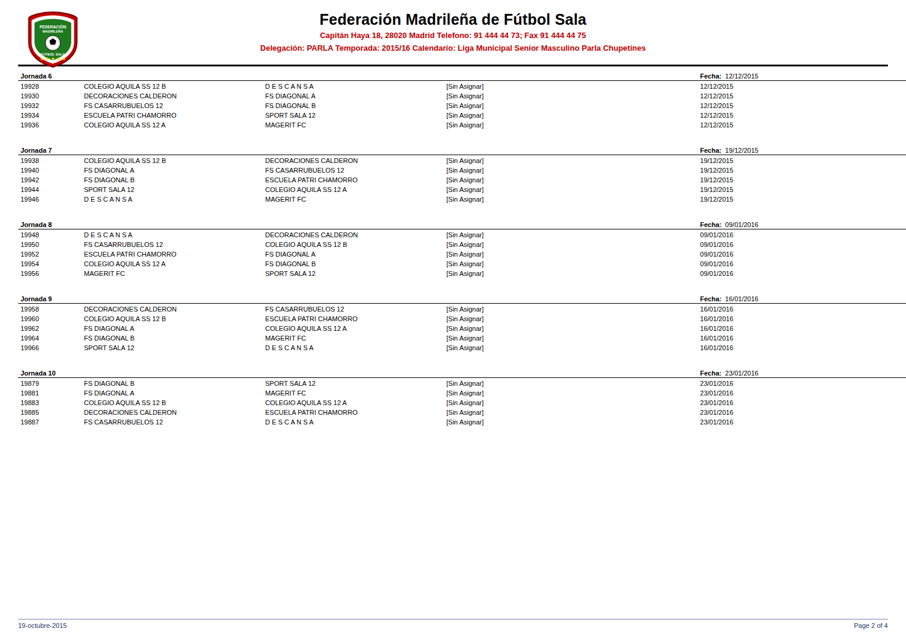FEDERACIÓN MADRILEÑA FUTBOL SALA ★ ★ ★ ★ ★
Federación Madrileña de Fútbol Sala
Capitán Haya 18, 28020 Madrid Telefono: 91 444 44 73; Fax 91 444 44 75
Delegación: PARLA Temporada: 2015/16 Calendario: Liga Municipal Senior Masculino Parla Chupetines
| Jornada 6 | Fecha: 12/12/2015 |
| 19928 | COLEGIO AQUILA SS 12 B | D E S C A N S A | [Sin Asignar] | 12/12/2015 | |
| 19930 | DECORACIONES CALDERON | FS DIAGONAL A | [Sin Asignar] | 12/12/2015 | |
| 19932 | FS CASARRUBUELOS 12 | FS DIAGONAL B | [Sin Asignar] | 12/12/2015 | |
| 19934 | ESCUELA PATRI CHAMORRO | SPORT SALA 12 | [Sin Asignar] | 12/12/2015 | |
| 19936 | COLEGIO AQUILA SS 12 A | MAGERIT FC | [Sin Asignar] | 12/12/2015 | |
| Jornada 7 | Fecha: 19/12/2015 |
| 19938 | COLEGIO AQUILA SS 12 B | DECORACIONES CALDERON | [Sin Asignar] | 19/12/2015 | |
| 19940 | FS DIAGONAL A | FS CASARRUBUELOS 12 | [Sin Asignar] | 19/12/2015 | |
| 19942 | FS DIAGONAL B | ESCUELA PATRI CHAMORRO | [Sin Asignar] | 19/12/2015 | |
| 19944 | SPORT SALA 12 | COLEGIO AQUILA SS 12 A | [Sin Asignar] | 19/12/2015 | |
| 19946 | D E S C A N S A | MAGERIT FC | [Sin Asignar] | 19/12/2015 | |
| Jornada 8 | Fecha: 09/01/2016 |
| 19948 | D E S C A N S A | DECORACIONES CALDERON | [Sin Asignar] | 09/01/2016 | |
| 19950 | FS CASARRUBUELOS 12 | COLEGIO AQUILA SS 12 B | [Sin Asignar] | 09/01/2016 | |
| 19952 | ESCUELA PATRI CHAMORRO | FS DIAGONAL A | [Sin Asignar] | 09/01/2016 | |
| 19954 | COLEGIO AQUILA SS 12 A | FS DIAGONAL B | [Sin Asignar] | 09/01/2016 | |
| 19956 | MAGERIT FC | SPORT SALA 12 | [Sin Asignar] | 09/01/2016 | |
| Jornada 9 | Fecha: 16/01/2016 |
| 19958 | DECORACIONES CALDERON | FS CASARRUBUELOS 12 | [Sin Asignar] | 16/01/2016 | |
| 19960 | COLEGIO AQUILA SS 12 B | ESCUELA PATRI CHAMORRO | [Sin Asignar] | 16/01/2016 | |
| 19962 | FS DIAGONAL A | COLEGIO AQUILA SS 12 A | [Sin Asignar] | 16/01/2016 | |
| 19964 | FS DIAGONAL B | MAGERIT FC | [Sin Asignar] | 16/01/2016 | |
| 19966 | SPORT SALA 12 | D E S C A N S A | [Sin Asignar] | 16/01/2016 | |
| Jornada 10 | Fecha: 23/01/2016 |
| 19879 | FS DIAGONAL B | SPORT SALA 12 | [Sin Asignar] | 23/01/2016 | |
| 19881 | FS DIAGONAL A | MAGERIT FC | [Sin Asignar] | 23/01/2016 | |
| 19883 | COLEGIO AQUILA SS 12 B | COLEGIO AQUILA SS 12 A | [Sin Asignar] | 23/01/2016 | |
| 19885 | DECORACIONES CALDERON | ESCUELA PATRI CHAMORRO | [Sin Asignar] | 23/01/2016 | |
| 19887 | FS CASARRUBUELOS 12 | D E S C A N S A | [Sin Asignar] | 23/01/2016 | |
19-octubre-2015 Page 2 of 4